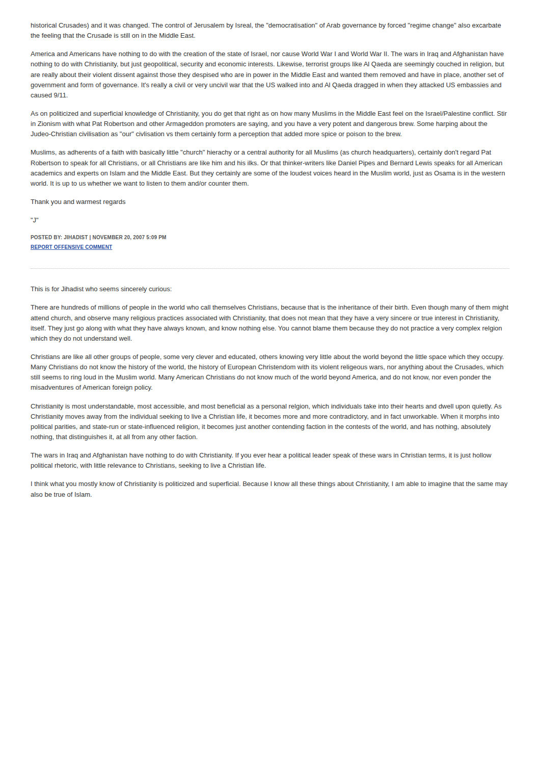historical Crusades) and it was changed. The control of Jerusalem by Isreal, the "democratisation" of Arab governance by forced "regime change" also excarbate the feeling that the Crusade is still on in the Middle East.
America and Americans have nothing to do with the creation of the state of Israel, nor cause World War I and World War II. The wars in Iraq and Afghanistan have nothing to do with Christianity, but just geopolitical, security and economic interests. Likewise, terrorist groups like Al Qaeda are seemingly couched in religion, but are really about their violent dissent against those they despised who are in power in the Middle East and wanted them removed and have in place, another set of government and form of governance. It's really a civil or very uncivil war that the US walked into and Al Qaeda dragged in when they attacked US embassies and caused 9/11.
As on politicized and superficial knowledge of Christianity, you do get that right as on how many Muslims in the Middle East feel on the Israel/Palestine conflict. Stir in Zionism with what Pat Robertson and other Armageddon promoters are saying, and you have a very potent and dangerous brew. Some harping about the Judeo-Christian civilisation as "our" civlisation vs them certainly form a perception that added more spice or poison to the brew.
Muslims, as adherents of a faith with basically little "church" hierachy or a central authority for all Muslims (as church headquarters), certainly don't regard Pat Robertson to speak for all Christians, or all Christians are like him and his ilks. Or that thinker-writers like Daniel Pipes and Bernard Lewis speaks for all American academics and experts on Islam and the Middle East. But they certainly are some of the loudest voices heard in the Muslim world, just as Osama is in the western world. It is up to us whether we want to listen to them and/or counter them.
Thank you and warmest regards
"J"
POSTED BY: JIHADIST | NOVEMBER 20, 2007 5:09 PM
REPORT OFFENSIVE COMMENT
This is for Jihadist who seems sincerely curious:
There are hundreds of millions of people in the world who call themselves Christians, because that is the inheritance of their birth. Even though many of them might attend church, and observe many religious practices associated with Christianity, that does not mean that they have a very sincere or true interest in Christianity, itself. They just go along with what they have always known, and know nothing else. You cannot blame them because they do not practice a very complex relgion which they do not understand well.
Christians are like all other groups of people, some very clever and educated, others knowing very little about the world beyond the little space which they occupy. Many Christians do not know the history of the world, the history of European Christendom with its violent religeous wars, nor anything about the Crusades, which still seems to ring loud in the Muslim world. Many American Christians do not know much of the world beyond America, and do not know, nor even ponder the misadventures of American foreign policy.
Christianity is most understandable, most accessible, and most beneficial as a personal relgion, which individuals take into their hearts and dwell upon quietly. As Christianity moves away from the individual seeking to live a Christian life, it becomes more and more contradictory, and in fact unworkable. When it morphs into political parities, and state-run or state-influenced religion, it becomes just another contending faction in the contests of the world, and has nothing, absolutely nothing, that distinguishes it, at all from any other faction.
The wars in Iraq and Afghanistan have nothing to do with Christianity. If you ever hear a political leader speak of these wars in Christian terms, it is just hollow political rhetoric, with little relevance to Christians, seeking to live a Christian life.
I think what you mostly know of Christianity is politicized and superficial. Because I know all these things about Christianity, I am able to imagine that the same may also be true of Islam.